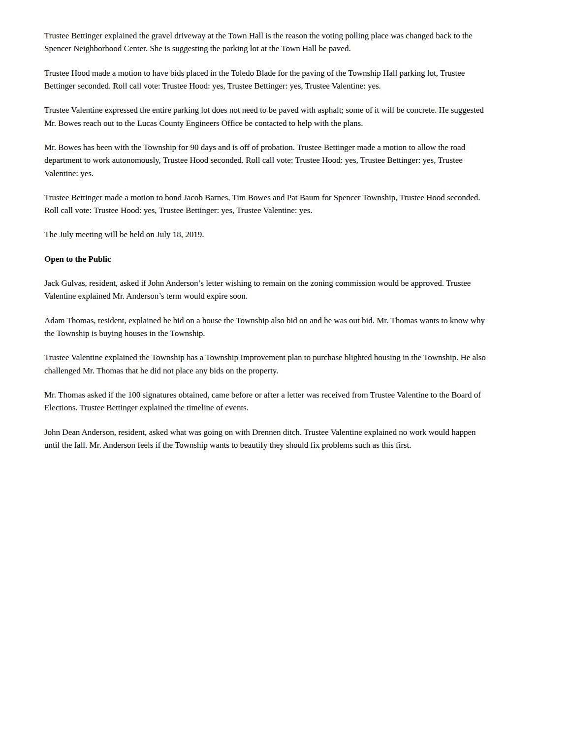Trustee Bettinger explained the gravel driveway at the Town Hall is the reason the voting polling place was changed back to the Spencer Neighborhood Center. She is suggesting the parking lot at the Town Hall be paved.
Trustee Hood made a motion to have bids placed in the Toledo Blade for the paving of the Township Hall parking lot, Trustee Bettinger seconded. Roll call vote: Trustee Hood: yes, Trustee Bettinger: yes, Trustee Valentine: yes.
Trustee Valentine expressed the entire parking lot does not need to be paved with asphalt; some of it will be concrete. He suggested Mr. Bowes reach out to the Lucas County Engineers Office be contacted to help with the plans.
Mr. Bowes has been with the Township for 90 days and is off of probation. Trustee Bettinger made a motion to allow the road department to work autonomously, Trustee Hood seconded. Roll call vote: Trustee Hood: yes, Trustee Bettinger: yes, Trustee Valentine: yes.
Trustee Bettinger made a motion to bond Jacob Barnes, Tim Bowes and Pat Baum for Spencer Township, Trustee Hood seconded. Roll call vote: Trustee Hood: yes, Trustee Bettinger: yes, Trustee Valentine: yes.
The July meeting will be held on July 18, 2019.
Open to the Public
Jack Gulvas, resident, asked if John Anderson’s letter wishing to remain on the zoning commission would be approved. Trustee Valentine explained Mr. Anderson’s term would expire soon.
Adam Thomas, resident, explained he bid on a house the Township also bid on and he was out bid. Mr. Thomas wants to know why the Township is buying houses in the Township.
Trustee Valentine explained the Township has a Township Improvement plan to purchase blighted housing in the Township. He also challenged Mr. Thomas that he did not place any bids on the property.
Mr. Thomas asked if the 100 signatures obtained, came before or after a letter was received from Trustee Valentine to the Board of Elections. Trustee Bettinger explained the timeline of events.
John Dean Anderson, resident, asked what was going on with Drennen ditch. Trustee Valentine explained no work would happen until the fall. Mr. Anderson feels if the Township wants to beautify they should fix problems such as this first.